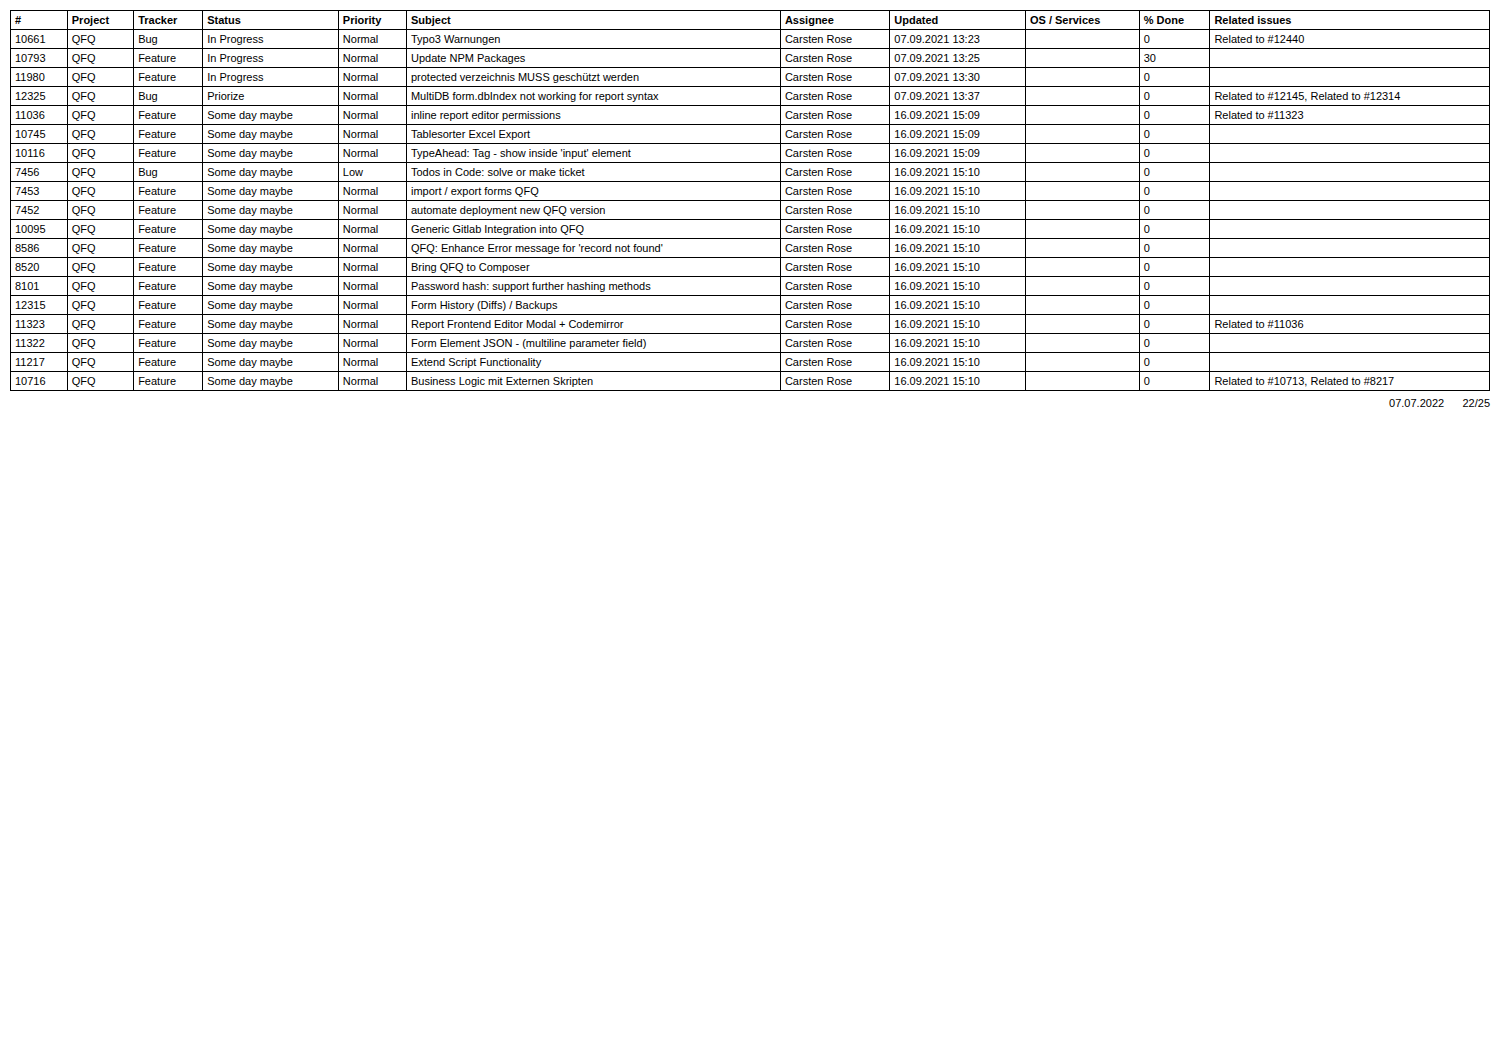| # | Project | Tracker | Status | Priority | Subject | Assignee | Updated | OS / Services | % Done | Related issues |
| --- | --- | --- | --- | --- | --- | --- | --- | --- | --- | --- |
| 10661 | QFQ | Bug | In Progress | Normal | Typo3 Warnungen | Carsten Rose | 07.09.2021 13:23 | | 0 | Related to #12440 |
| 10793 | QFQ | Feature | In Progress | Normal | Update NPM Packages | Carsten Rose | 07.09.2021 13:25 | | 30 | |
| 11980 | QFQ | Feature | In Progress | Normal | protected verzeichnis MUSS geschützt werden | Carsten Rose | 07.09.2021 13:30 | | 0 | |
| 12325 | QFQ | Bug | Priorize | Normal | MultiDB form.dbIndex not working for report syntax | Carsten Rose | 07.09.2021 13:37 | | 0 | Related to #12145, Related to #12314 |
| 11036 | QFQ | Feature | Some day maybe | Normal | inline report editor permissions | Carsten Rose | 16.09.2021 15:09 | | 0 | Related to #11323 |
| 10745 | QFQ | Feature | Some day maybe | Normal | Tablesorter Excel Export | Carsten Rose | 16.09.2021 15:09 | | 0 | |
| 10116 | QFQ | Feature | Some day maybe | Normal | TypeAhead: Tag - show inside 'input' element | Carsten Rose | 16.09.2021 15:09 | | 0 | |
| 7456 | QFQ | Bug | Some day maybe | Low | Todos in Code: solve or make ticket | Carsten Rose | 16.09.2021 15:10 | | 0 | |
| 7453 | QFQ | Feature | Some day maybe | Normal | import / export forms QFQ | Carsten Rose | 16.09.2021 15:10 | | 0 | |
| 7452 | QFQ | Feature | Some day maybe | Normal | automate deployment new QFQ version | Carsten Rose | 16.09.2021 15:10 | | 0 | |
| 10095 | QFQ | Feature | Some day maybe | Normal | Generic Gitlab Integration into QFQ | Carsten Rose | 16.09.2021 15:10 | | 0 | |
| 8586 | QFQ | Feature | Some day maybe | Normal | QFQ: Enhance Error message for 'record not found' | Carsten Rose | 16.09.2021 15:10 | | 0 | |
| 8520 | QFQ | Feature | Some day maybe | Normal | Bring QFQ to Composer | Carsten Rose | 16.09.2021 15:10 | | 0 | |
| 8101 | QFQ | Feature | Some day maybe | Normal | Password hash: support further hashing methods | Carsten Rose | 16.09.2021 15:10 | | 0 | |
| 12315 | QFQ | Feature | Some day maybe | Normal | Form History (Diffs) / Backups | Carsten Rose | 16.09.2021 15:10 | | 0 | |
| 11323 | QFQ | Feature | Some day maybe | Normal | Report Frontend Editor Modal + Codemirror | Carsten Rose | 16.09.2021 15:10 | | 0 | Related to #11036 |
| 11322 | QFQ | Feature | Some day maybe | Normal | Form Element JSON - (multiline parameter field) | Carsten Rose | 16.09.2021 15:10 | | 0 | |
| 11217 | QFQ | Feature | Some day maybe | Normal | Extend Script Functionality | Carsten Rose | 16.09.2021 15:10 | | 0 | |
| 10716 | QFQ | Feature | Some day maybe | Normal | Business Logic mit Externen Skripten | Carsten Rose | 16.09.2021 15:10 | | 0 | Related to #10713, Related to #8217 |
07.07.2022 22/25